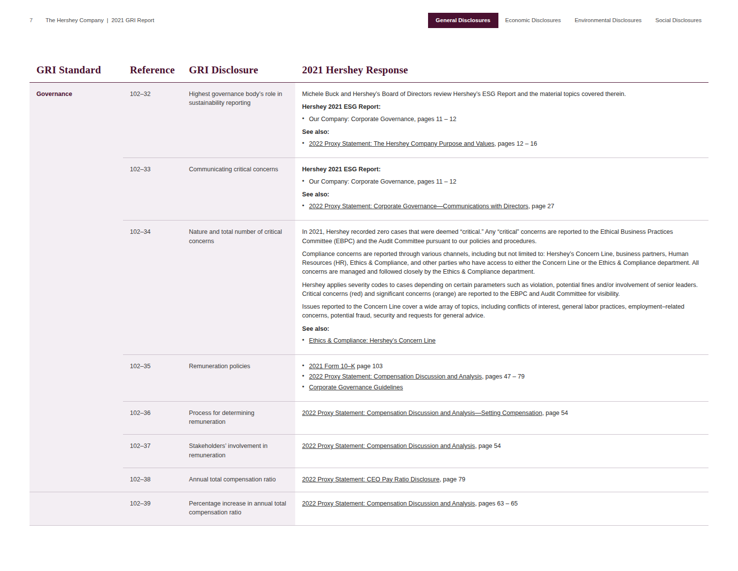7 The Hershey Company | 2021 GRI Report
General Disclosures Economic Disclosures Environmental Disclosures Social Disclosures
| GRI Standard | Reference | GRI Disclosure | 2021 Hershey Response |
| --- | --- | --- | --- |
| Governance | 102–32 | Highest governance body’s role in sustainability reporting | Michele Buck and Hershey’s Board of Directors review Hershey’s ESG Report and the material topics covered therein. Hershey 2021 ESG Report: Our Company: Corporate Governance, pages 11 – 12 See also: 2022 Proxy Statement: The Hershey Company Purpose and Values , pages 12 – 16 |
| 102–33 | Communicating critical concerns | Hershey 2021 ESG Report: Our Company: Corporate Governance, pages 11 – 12 See also: 2022 Proxy Statement: Corporate Governance—Communications with Directors , page 27 |
| 102–34 | Nature and total number of critical concerns | In 2021, Hershey recorded zero cases that were deemed “critical.” Any “critical” concerns are reported to the Ethical Business Practices Committee (EBPC) and the Audit Committee pursuant to our policies and procedures. Compliance concerns are reported through various channels, including but not limited to: Hershey’s Concern Line, business partners, Human Resources (HR), Ethics & Compliance, and other parties who have access to either the Concern Line or the Ethics & Compliance department. All concerns are managed and followed closely by the Ethics & Compliance department. Hershey applies severity codes to cases depending on certain parameters such as violation, potential fines and/or involvement of senior leaders. Critical concerns (red) and significant concerns (orange) are reported to the EBPC and Audit Committee for visibility. Issues reported to the Concern Line cover a wide array of topics, including conflicts of interest, general labor practices, employment–related concerns, potential fraud, security and requests for general advice. See also: Ethics & Compliance: Hershey’s Concern Line |
| 102–35 | Remuneration policies | 2021 Form 10–K page 103 2022 Proxy Statement: Compensation Discussion and Analysis , pages 47 – 79 Corporate Governance Guidelines |
| 102–36 | Process for determining remuneration | 2022 Proxy Statement: Compensation Discussion and Analysis—Setting Compensation , page 54 |
| 102–37 | Stakeholders’ involvement in remuneration | 2022 Proxy Statement: Compensation Discussion and Analysis , page 54 |
| 102–38 | Annual total compensation ratio | 2022 Proxy Statement: CEO Pay Ratio Disclosure , page 79 |
| | 102–39 | Percentage increase in annual total compensation ratio | 2022 Proxy Statement: Compensation Discussion and Analysis , pages 63 – 65 |